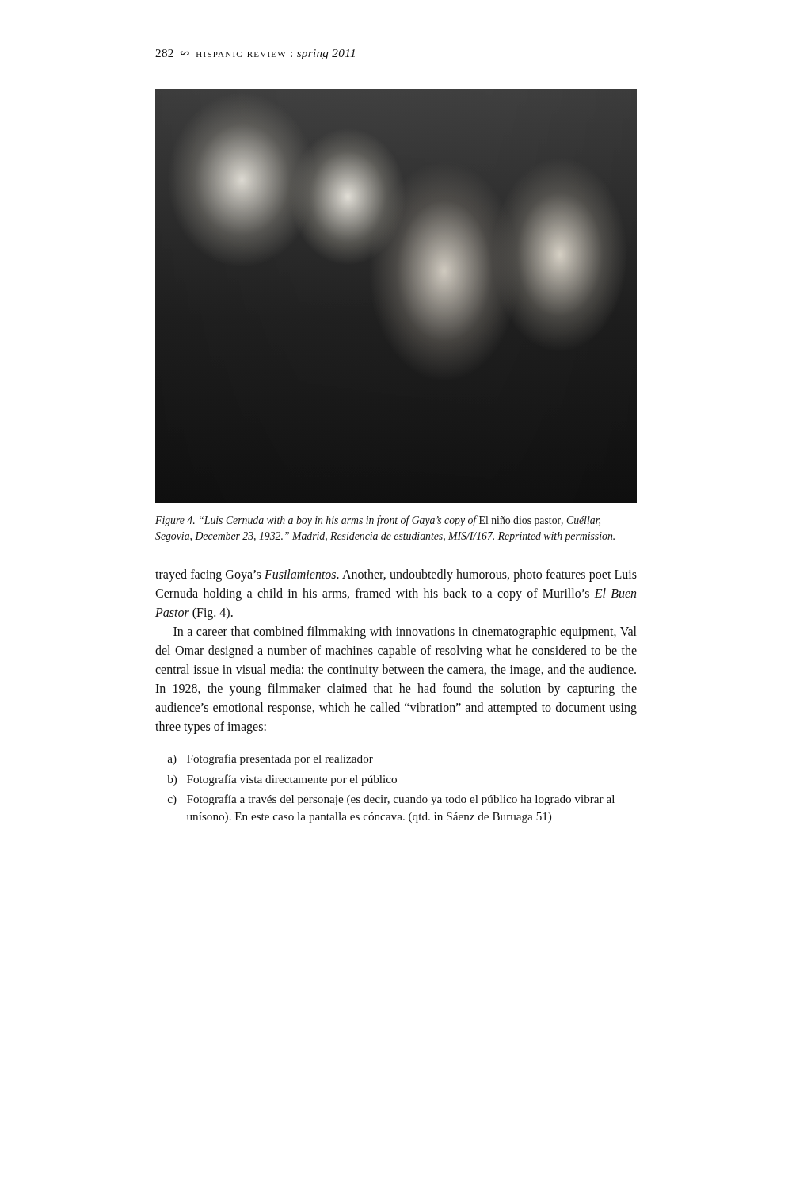282∾hispanic review : spring 2011
Figure 4. “Luis Cernuda with a boy in his arms in front of Gaya’s copy of El niño dios pastor, Cuéllar, Segovia, December 23, 1932.” Madrid, Residencia de estudiantes, MIS/I/167. Reprinted with permission.
trayed facing Goya’s Fusilamientos. Another, undoubtedly humorous, photo features poet Luis Cernuda holding a child in his arms, framed with his back to a copy of Murillo’s El Buen Pastor (Fig. 4).
In a career that combined filmmaking with innovations in cinematographic equipment, Val del Omar designed a number of machines capable of resolving what he considered to be the central issue in visual media: the continuity between the camera, the image, and the audience. In 1928, the young filmmaker claimed that he had found the solution by capturing the audience’s emotional response, which he called “vibration” and attempted to document using three types of images:
a) Fotografía presentada por el realizador
b) Fotografía vista directamente por el público
c) Fotografía a través del personaje (es decir, cuando ya todo el público ha logrado vibrar al unísono). En este caso la pantalla es cóncava. (qtd. in Sáenz de Buruaga 51)